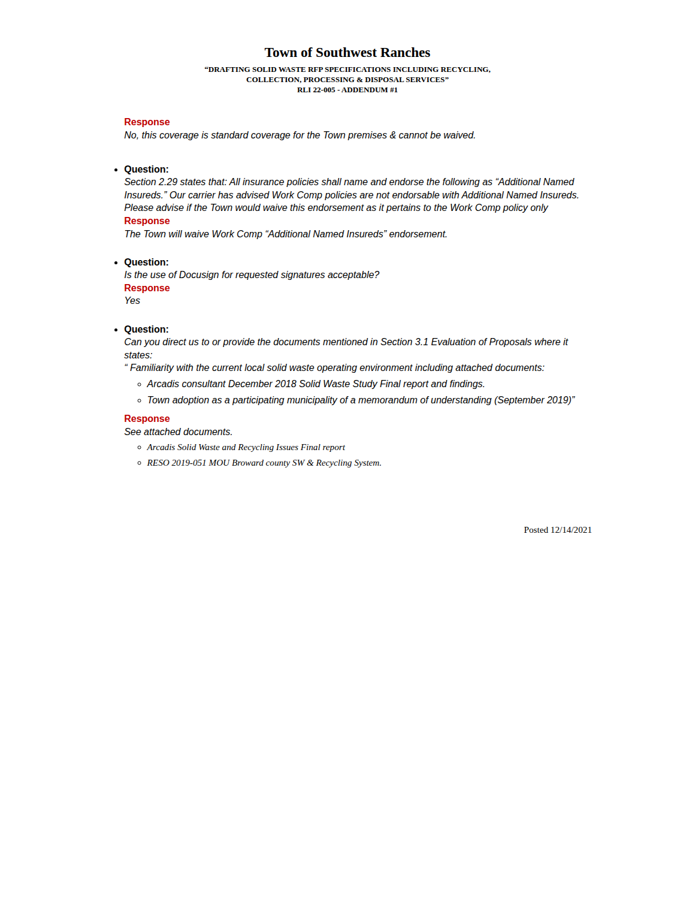Town of Southwest Ranches
“DRAFTING SOLID WASTE RFP SPECIFICATIONS INCLUDING RECYCLING,
COLLECTION, PROCESSING & DISPOSAL SERVICES”
RLI 22-005 - ADDENDUM #1
Response
No, this coverage is standard coverage for the Town premises & cannot be waived.
Question:
Section 2.29 states that: All insurance policies shall name and endorse the following as “Additional Named Insureds.” Our carrier has advised Work Comp policies are not endorsable with Additional Named Insureds. Please advise if the Town would waive this endorsement as it pertains to the Work Comp policy only
Response
The Town will waive Work Comp “Additional Named Insureds” endorsement.
Question:
Is the use of Docusign for requested signatures acceptable?
Response
Yes
Question:
Can you direct us to or provide the documents mentioned in Section 3.1 Evaluation of Proposals where it states:
“ Familiarity with the current local solid waste operating environment including attached documents:
Arcadis consultant December 2018 Solid Waste Study Final report and findings.
Town adoption as a participating municipality of a memorandum of understanding (September 2019)”
Response
See attached documents.
Arcadis Solid Waste and Recycling Issues Final report
RESO 2019-051 MOU Broward county SW & Recycling System.
Posted 12/14/2021